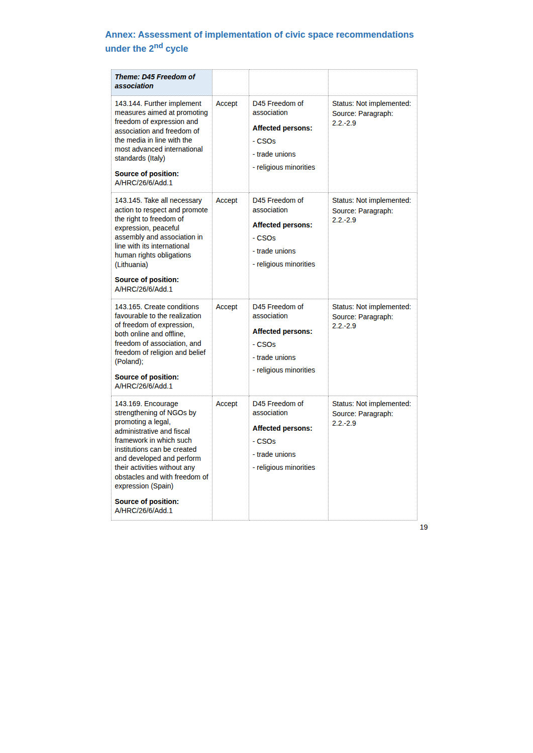Annex: Assessment of implementation of civic space recommendations under the 2nd cycle
| Theme: D45 Freedom of association | | | |
| 143.144. Further implement measures aimed at promoting freedom of expression and association and freedom of the media in line with the most advanced international standards (Italy) Source of position: A/HRC/26/6/Add.1 | Accept | D45 Freedom of association Affected persons: - CSOs - trade unions - religious minorities | Status: Not implemented: Source: Paragraph: 2.2.-2.9 |
| 143.145. Take all necessary action to respect and promote the right to freedom of expression, peaceful assembly and association in line with its international human rights obligations (Lithuania) Source of position: A/HRC/26/6/Add.1 | Accept | D45 Freedom of association Affected persons: - CSOs - trade unions - religious minorities | Status: Not implemented: Source: Paragraph: 2.2.-2.9 |
| 143.165. Create conditions favourable to the realization of freedom of expression, both online and offline, freedom of association, and freedom of religion and belief (Poland); Source of position: A/HRC/26/6/Add.1 | Accept | D45 Freedom of association Affected persons: - CSOs - trade unions - religious minorities | Status: Not implemented: Source: Paragraph: 2.2.-2.9 |
| 143.169. Encourage strengthening of NGOs by promoting a legal, administrative and fiscal framework in which such institutions can be created and developed and perform their activities without any obstacles and with freedom of expression (Spain) Source of position: A/HRC/26/6/Add.1 | Accept | D45 Freedom of association Affected persons: - CSOs - trade unions - religious minorities | Status: Not implemented: Source: Paragraph: 2.2.-2.9 |
19